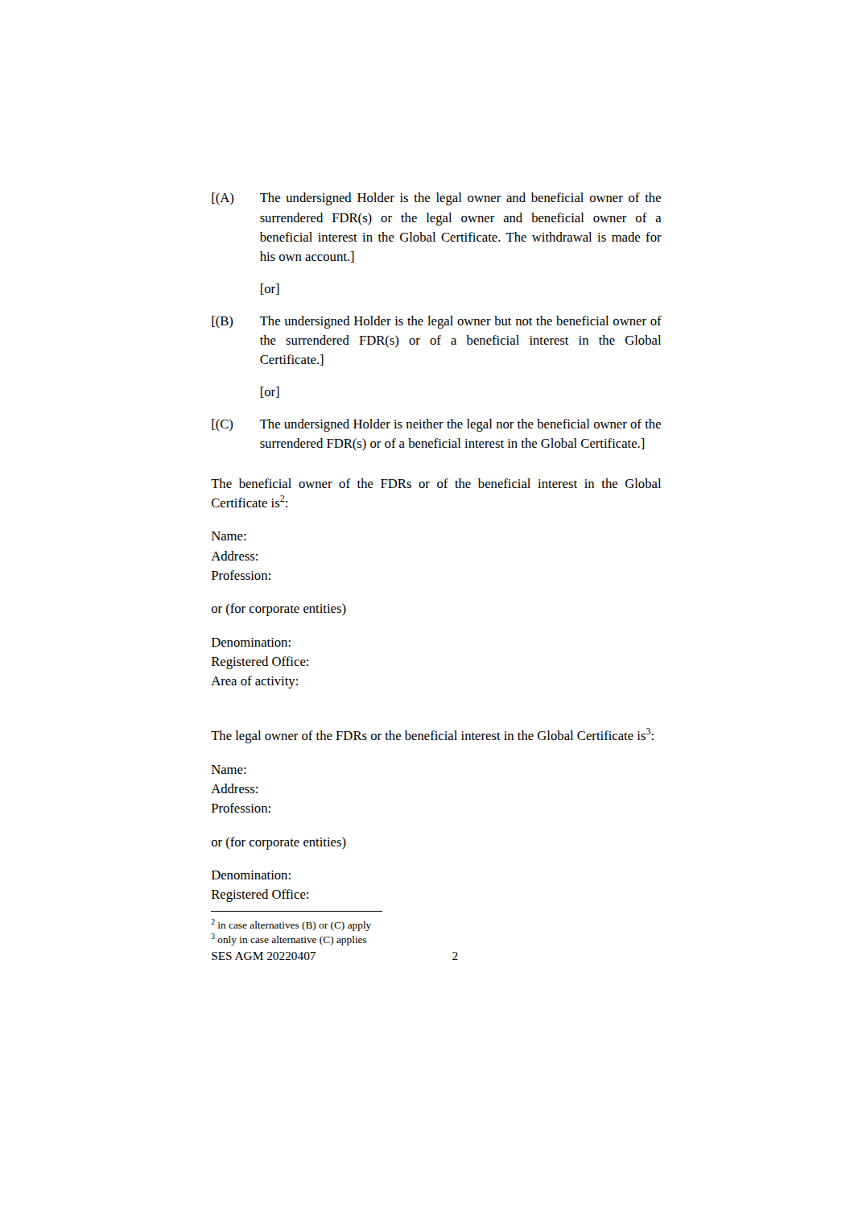[(A)
The undersigned Holder is the legal owner and beneficial owner of the surrendered FDR(s) or the legal owner and beneficial owner of a beneficial interest in the Global Certificate. The withdrawal is made for his own account.]
[or]
[(B)
The undersigned Holder is the legal owner but not the beneficial owner of the surrendered FDR(s) or of a beneficial interest in the Global Certificate.]
[or]
[(C)
The undersigned Holder is neither the legal nor the beneficial owner of the surrendered FDR(s) or of a beneficial interest in the Global Certificate.]
The beneficial owner of the FDRs or of the beneficial interest in the Global Certificate is2:
Name:
Address:
Profession:
or (for corporate entities)
Denomination:
Registered Office:
Area of activity:
The legal owner of the FDRs or the beneficial interest in the Global Certificate is3:
Name:
Address:
Profession:
or (for corporate entities)
Denomination:
Registered Office:
2 in case alternatives (B) or (C) apply
3 only in case alternative (C) applies
SES AGM 20220407
2